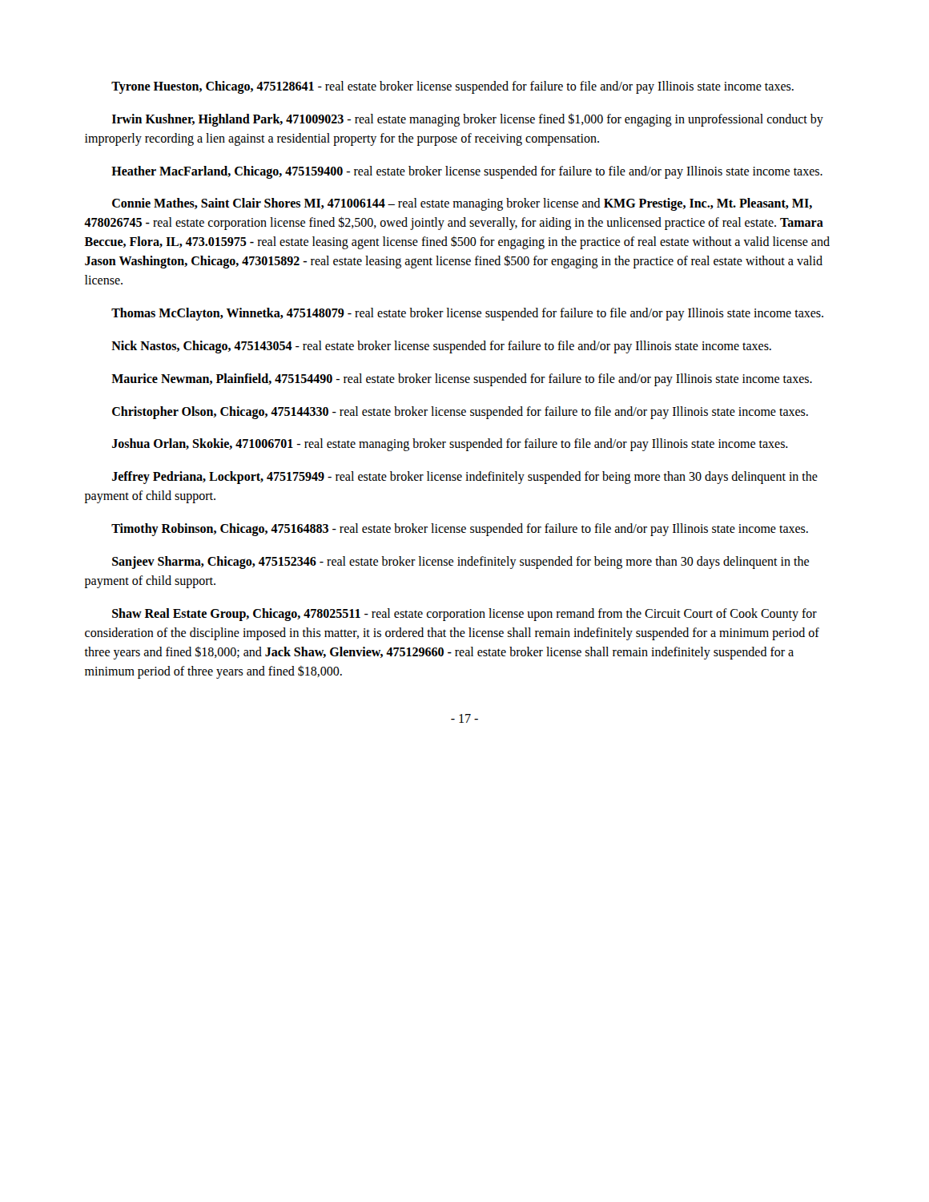Tyrone Hueston, Chicago, 475128641 - real estate broker license suspended for failure to file and/or pay Illinois state income taxes.
Irwin Kushner, Highland Park, 471009023 - real estate managing broker license fined $1,000 for engaging in unprofessional conduct by improperly recording a lien against a residential property for the purpose of receiving compensation.
Heather MacFarland, Chicago, 475159400 - real estate broker license suspended for failure to file and/or pay Illinois state income taxes.
Connie Mathes, Saint Clair Shores MI, 471006144 – real estate managing broker license and KMG Prestige, Inc., Mt. Pleasant, MI, 478026745 - real estate corporation license fined $2,500, owed jointly and severally, for aiding in the unlicensed practice of real estate. Tamara Beccue, Flora, IL, 473.015975 - real estate leasing agent license fined $500 for engaging in the practice of real estate without a valid license and Jason Washington, Chicago, 473015892 - real estate leasing agent license fined $500 for engaging in the practice of real estate without a valid license.
Thomas McClayton, Winnetka, 475148079 - real estate broker license suspended for failure to file and/or pay Illinois state income taxes.
Nick Nastos, Chicago, 475143054 - real estate broker license suspended for failure to file and/or pay Illinois state income taxes.
Maurice Newman, Plainfield, 475154490 - real estate broker license suspended for failure to file and/or pay Illinois state income taxes.
Christopher Olson, Chicago, 475144330 - real estate broker license suspended for failure to file and/or pay Illinois state income taxes.
Joshua Orlan, Skokie, 471006701 - real estate managing broker suspended for failure to file and/or pay Illinois state income taxes.
Jeffrey Pedriana, Lockport, 475175949 - real estate broker license indefinitely suspended for being more than 30 days delinquent in the payment of child support.
Timothy Robinson, Chicago, 475164883 - real estate broker license suspended for failure to file and/or pay Illinois state income taxes.
Sanjeev Sharma, Chicago, 475152346 - real estate broker license indefinitely suspended for being more than 30 days delinquent in the payment of child support.
Shaw Real Estate Group, Chicago, 478025511 - real estate corporation license upon remand from the Circuit Court of Cook County for consideration of the discipline imposed in this matter, it is ordered that the license shall remain indefinitely suspended for a minimum period of three years and fined $18,000; and Jack Shaw, Glenview, 475129660 - real estate broker license shall remain indefinitely suspended for a minimum period of three years and fined $18,000.
- 17 -